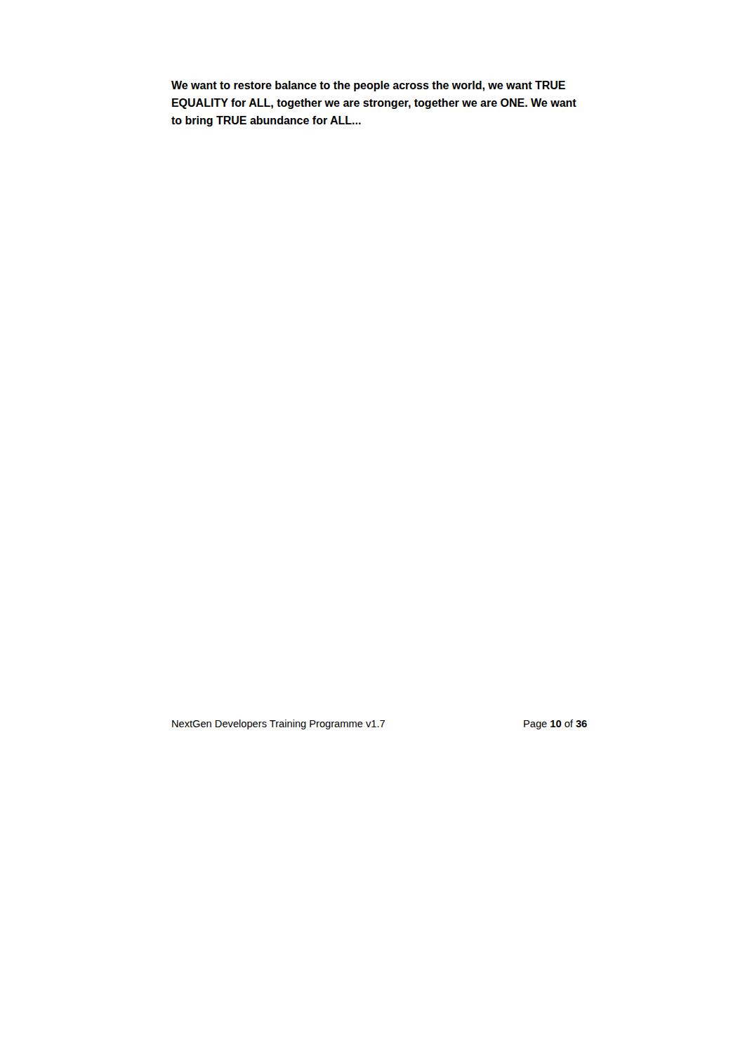We want to restore balance to the people across the world, we want TRUE EQUALITY for ALL, together we are stronger, together we are ONE. We want to bring TRUE abundance for ALL...
NextGen Developers Training Programme v1.7 Page 10 of 36